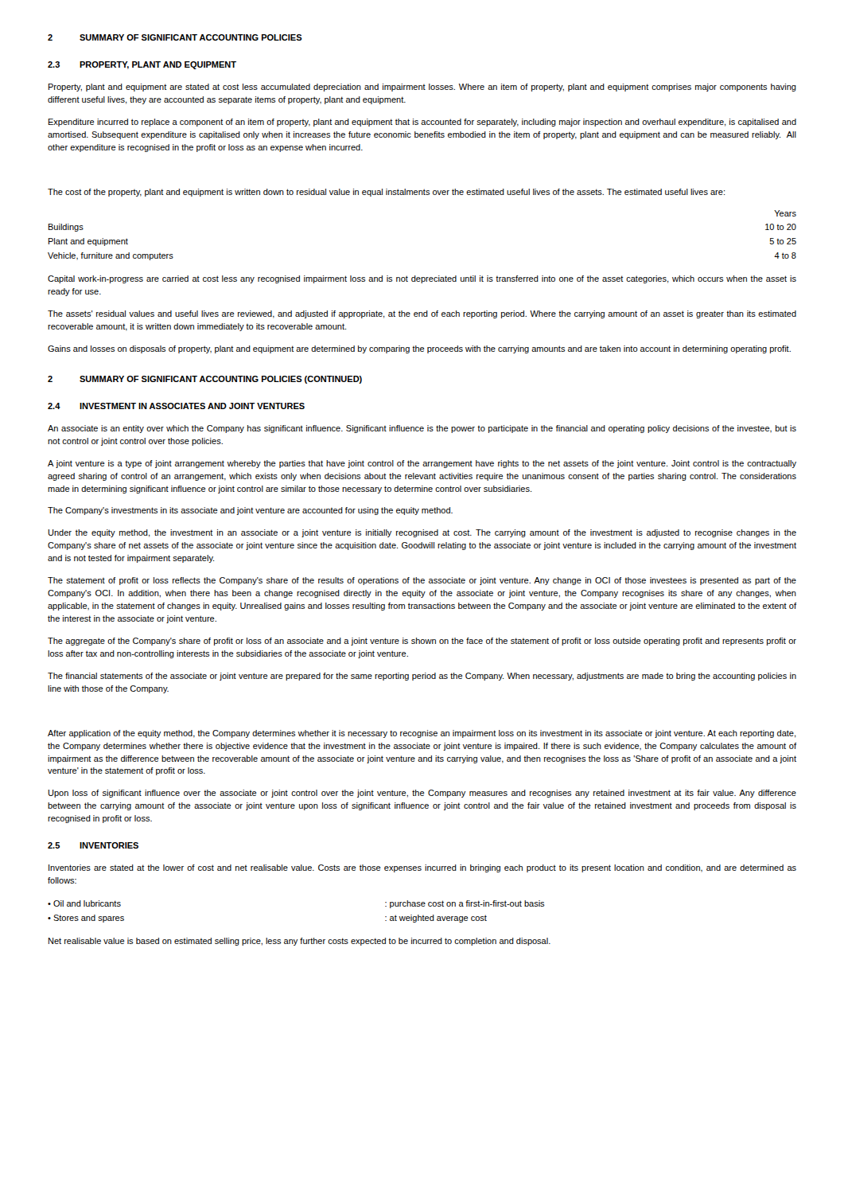2 SUMMARY OF SIGNIFICANT ACCOUNTING POLICIES
2.3 PROPERTY, PLANT AND EQUIPMENT
Property, plant and equipment are stated at cost less accumulated depreciation and impairment losses. Where an item of property, plant and equipment comprises major components having different useful lives, they are accounted as separate items of property, plant and equipment.
Expenditure incurred to replace a component of an item of property, plant and equipment that is accounted for separately, including major inspection and overhaul expenditure, is capitalised and amortised. Subsequent expenditure is capitalised only when it increases the future economic benefits embodied in the item of property, plant and equipment and can be measured reliably. All other expenditure is recognised in the profit or loss as an expense when incurred.
The cost of the property, plant and equipment is written down to residual value in equal instalments over the estimated useful lives of the assets. The estimated useful lives are:
Years
| Buildings | 10 to 20 |
| Plant and equipment | 5 to 25 |
| Vehicle, furniture and computers | 4 to 8 |
Capital work-in-progress are carried at cost less any recognised impairment loss and is not depreciated until it is transferred into one of the asset categories, which occurs when the asset is ready for use.
The assets' residual values and useful lives are reviewed, and adjusted if appropriate, at the end of each reporting period. Where the carrying amount of an asset is greater than its estimated recoverable amount, it is written down immediately to its recoverable amount.
Gains and losses on disposals of property, plant and equipment are determined by comparing the proceeds with the carrying amounts and are taken into account in determining operating profit.
2 SUMMARY OF SIGNIFICANT ACCOUNTING POLICIES (CONTINUED)
2.4 INVESTMENT IN ASSOCIATES AND JOINT VENTURES
An associate is an entity over which the Company has significant influence. Significant influence is the power to participate in the financial and operating policy decisions of the investee, but is not control or joint control over those policies.
A joint venture is a type of joint arrangement whereby the parties that have joint control of the arrangement have rights to the net assets of the joint venture. Joint control is the contractually agreed sharing of control of an arrangement, which exists only when decisions about the relevant activities require the unanimous consent of the parties sharing control. The considerations made in determining significant influence or joint control are similar to those necessary to determine control over subsidiaries.
The Company's investments in its associate and joint venture are accounted for using the equity method.
Under the equity method, the investment in an associate or a joint venture is initially recognised at cost. The carrying amount of the investment is adjusted to recognise changes in the Company's share of net assets of the associate or joint venture since the acquisition date. Goodwill relating to the associate or joint venture is included in the carrying amount of the investment and is not tested for impairment separately.
The statement of profit or loss reflects the Company's share of the results of operations of the associate or joint venture. Any change in OCI of those investees is presented as part of the Company's OCI. In addition, when there has been a change recognised directly in the equity of the associate or joint venture, the Company recognises its share of any changes, when applicable, in the statement of changes in equity. Unrealised gains and losses resulting from transactions between the Company and the associate or joint venture are eliminated to the extent of the interest in the associate or joint venture.
The aggregate of the Company's share of profit or loss of an associate and a joint venture is shown on the face of the statement of profit or loss outside operating profit and represents profit or loss after tax and non-controlling interests in the subsidiaries of the associate or joint venture.
The financial statements of the associate or joint venture are prepared for the same reporting period as the Company. When necessary, adjustments are made to bring the accounting policies in line with those of the Company.
After application of the equity method, the Company determines whether it is necessary to recognise an impairment loss on its investment in its associate or joint venture. At each reporting date, the Company determines whether there is objective evidence that the investment in the associate or joint venture is impaired. If there is such evidence, the Company calculates the amount of impairment as the difference between the recoverable amount of the associate or joint venture and its carrying value, and then recognises the loss as 'Share of profit of an associate and a joint venture' in the statement of profit or loss.
Upon loss of significant influence over the associate or joint control over the joint venture, the Company measures and recognises any retained investment at its fair value. Any difference between the carrying amount of the associate or joint venture upon loss of significant influence or joint control and the fair value of the retained investment and proceeds from disposal is recognised in profit or loss.
2.5 INVENTORIES
Inventories are stated at the lower of cost and net realisable value. Costs are those expenses incurred in bringing each product to its present location and condition, and are determined as follows:
| • Oil and lubricants | : purchase cost on a first-in-first-out basis |
| • Stores and spares | : at weighted average cost |
Net realisable value is based on estimated selling price, less any further costs expected to be incurred to completion and disposal.